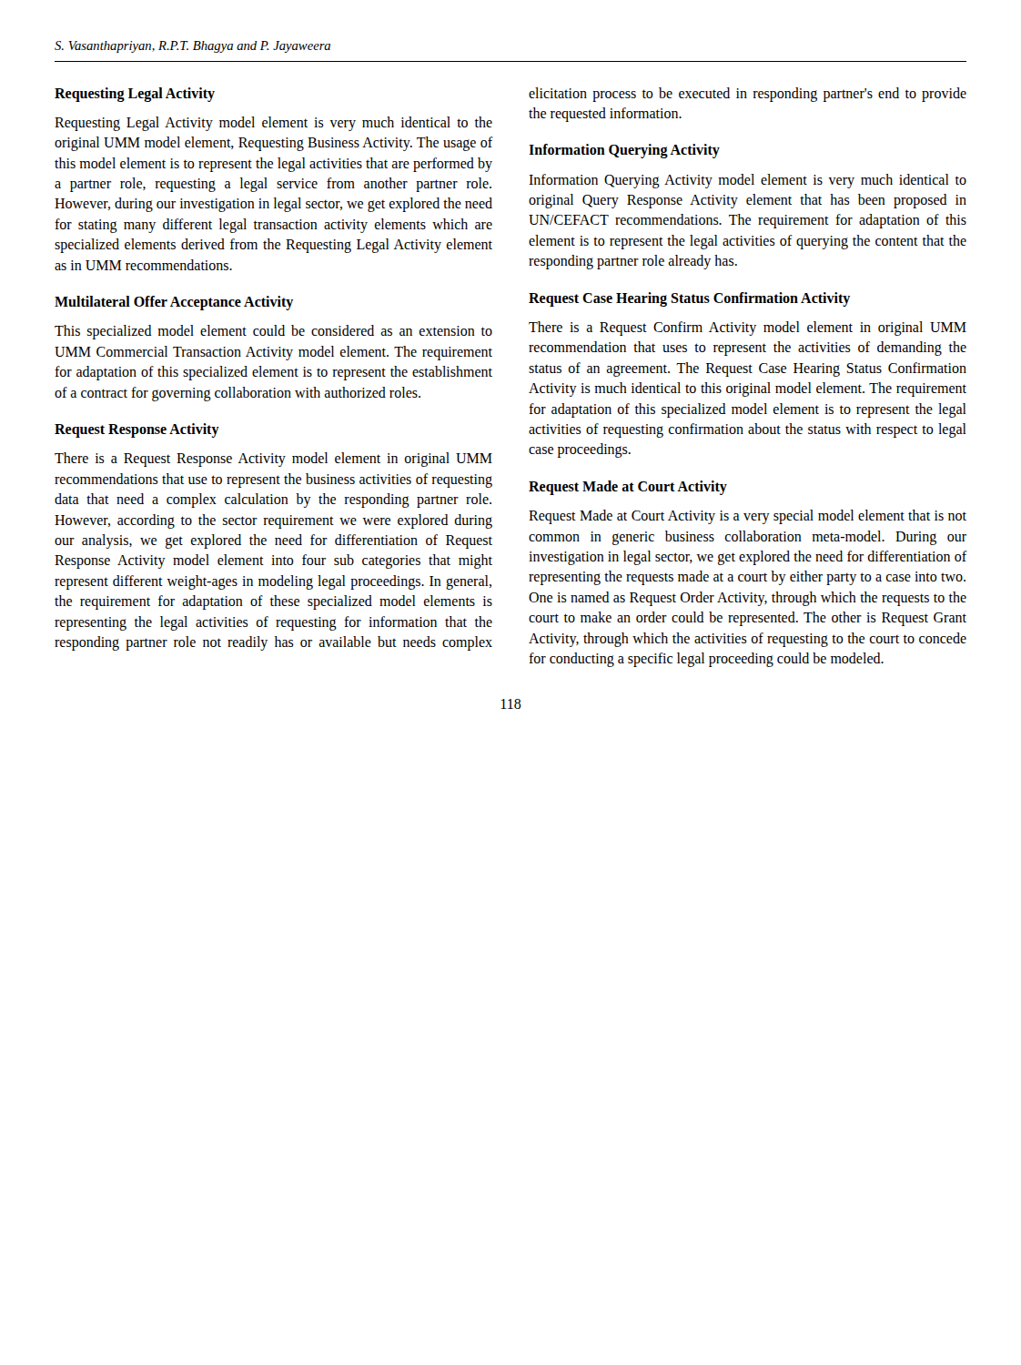S. Vasanthapriyan, R.P.T. Bhagya and P. Jayaweera
Requesting Legal Activity
Requesting Legal Activity model element is very much identical to the original UMM model element, Requesting Business Activity. The usage of this model element is to represent the legal activities that are performed by a partner role, requesting a legal service from another partner role. However, during our investigation in legal sector, we get explored the need for stating many different legal transaction activity elements which are specialized elements derived from the Requesting Legal Activity element as in UMM recommendations.
Multilateral Offer Acceptance Activity
This specialized model element could be considered as an extension to UMM Commercial Transaction Activity model element. The requirement for adaptation of this specialized element is to represent the establishment of a contract for governing collaboration with authorized roles.
Request Response Activity
There is a Request Response Activity model element in original UMM recommendations that use to represent the business activities of requesting data that need a complex calculation by the responding partner role. However, according to the sector requirement we were explored during our analysis, we get explored the need for differentiation of Request Response Activity model element into four sub categories that might represent different weight-ages in modeling legal proceedings. In general, the requirement for adaptation of these specialized model elements is representing the legal activities of requesting for information that the responding partner role not readily has or available but needs complex elicitation process to be executed in responding partner's end to provide the requested information.
Information Querying Activity
Information Querying Activity model element is very much identical to original Query Response Activity element that has been proposed in UN/CEFACT recommendations. The requirement for adaptation of this element is to represent the legal activities of querying the content that the responding partner role already has.
Request Case Hearing Status Confirmation Activity
There is a Request Confirm Activity model element in original UMM recommendation that uses to represent the activities of demanding the status of an agreement. The Request Case Hearing Status Confirmation Activity is much identical to this original model element. The requirement for adaptation of this specialized model element is to represent the legal activities of requesting confirmation about the status with respect to legal case proceedings.
Request Made at Court Activity
Request Made at Court Activity is a very special model element that is not common in generic business collaboration meta-model. During our investigation in legal sector, we get explored the need for differentiation of representing the requests made at a court by either party to a case into two. One is named as Request Order Activity, through which the requests to the court to make an order could be represented. The other is Request Grant Activity, through which the activities of requesting to the court to concede for conducting a specific legal proceeding could be modeled.
118